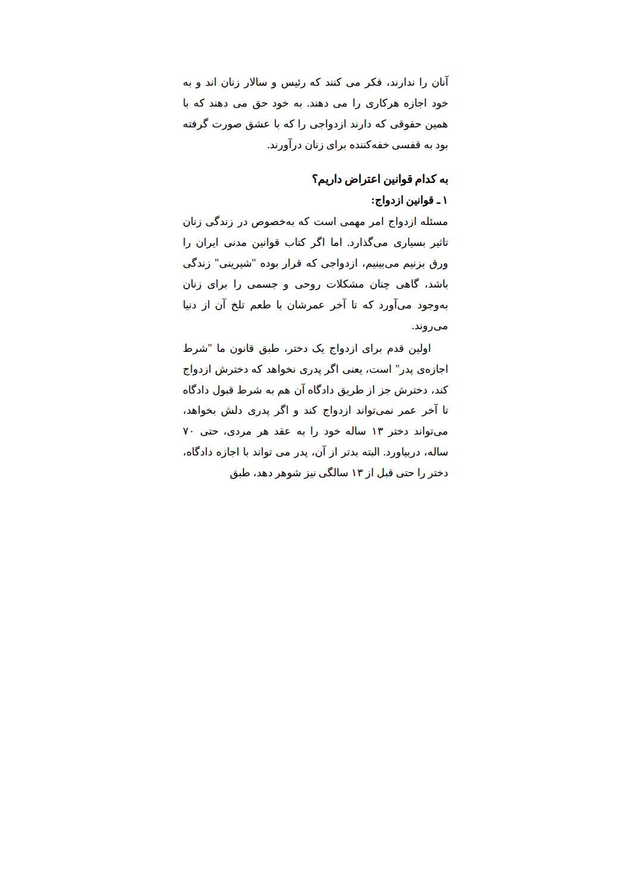آنان را ندارند، فکر می کنند که رئیس و سالار زنان اند و به خود اجازه هرکاری را می دهند. به خود حق می دهند که با همین حقوقی که دارند ازدواجی را که با عشق صورت گرفته بود به قفسی خفه‌کننده برای زنان درآورند.
به کدام قوانین اعتراض داریم؟
۱ ـ قوانین ازدواج:
مسئله ازدواج امر مهمی است که به‌خصوص در زندگی زنان تاثیر بسیاری می‌گذارد. اما اگر کتاب قوانین مدنی ایران را ورق بزنیم می‌بینیم، ازدواجی که قرار بوده "شیرینی" زندگی باشد، گاهی چنان مشکلات روحی و جسمی را برای زنان به‌وجود می‌آورد که تا آخر عمرشان با طعم تلخ آن از دنیا می‌روند.
اولین قدم برای ازدواج یک دختر، طبق قانون ما "شرط اجازه‌ی پدر" است، یعنی اگر پدری نخواهد که دخترش ازدواج کند، دخترش جز از طریق دادگاه آن هم به شرط قبول دادگاه تا آخر عمر نمی‌تواند ازدواج کند و اگر پدری دلش بخواهد، می‌تواند دختر ۱۳ ساله خود را به عقد هر مردی، حتی ۷۰ ساله، دربیاورد. البته بدتر از آن، پدر می تواند با اجازه دادگاه، دختر را حتی قبل از ۱۳ سالگی نیز شوهر دهد، طبق